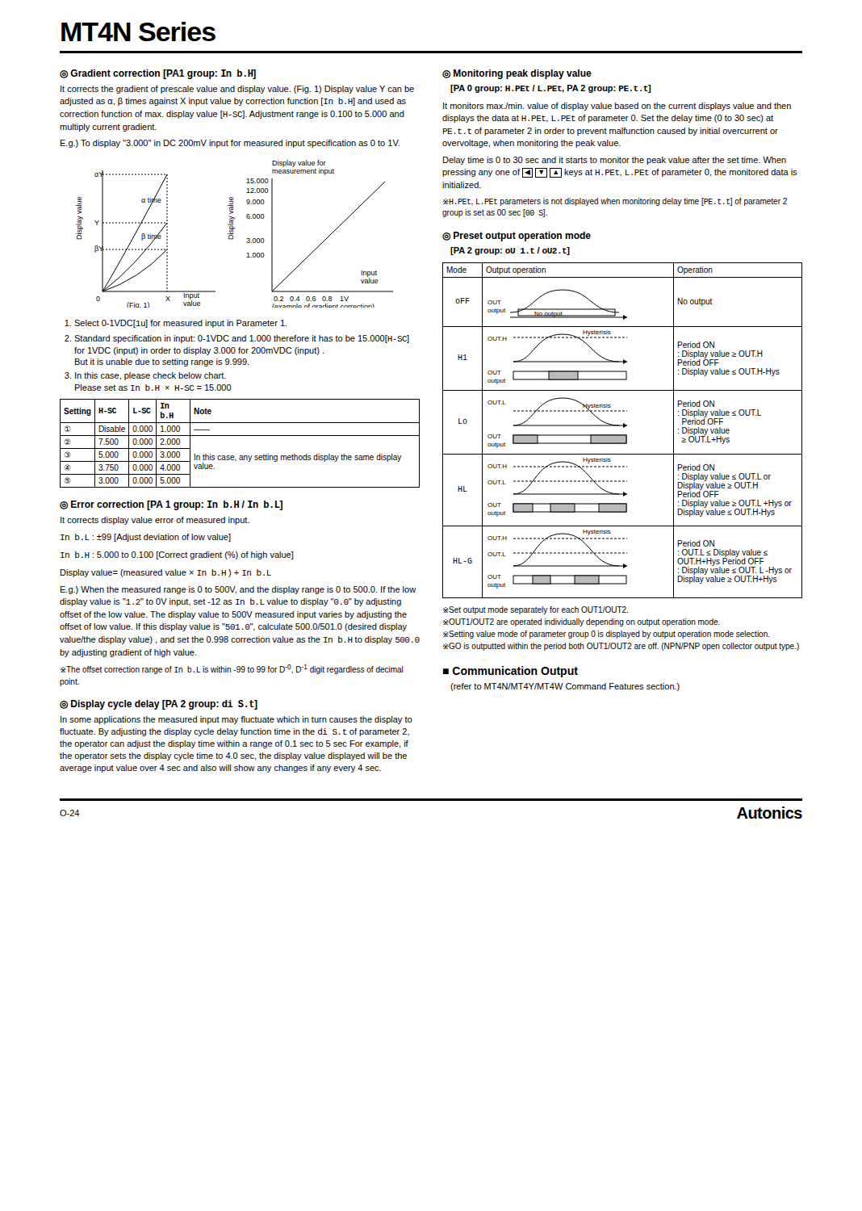MT4N Series
◎ Gradient correction [PA1 group: In b.H]
It corrects the gradient of prescale value and display value. (Fig. 1) Display value Y can be adjusted as α, β times against X input value by correction function [In b.H] and used as correction function of max. display value [H-SC]. Adjustment range is 0.100 to 5.000 and multiply current gradient.
E.g.) To display "3.000" in DC 200mV input for measured input specification as 0 to 1V.
Display value αY Y βY 0 X Input value α time β time (Fig. 1) Display value Display value for measurement input 15.000 12.000 9.000 6.000 3.000 1.000 0.2 0.4 0.6 0.8 1V Input value (example of gradient correction)
Select 0-1VDC[1u] for measured input in Parameter 1.
Standard specification in input: 0-1VDC and 1.000 therefore it has to be 15.000[H-SC] for 1VDC (input) in order to display 3.000 for 200mVDC (input) .
But it is unable due to setting range is 9.999.
In this case, please check below chart.
Please set as In b.H × H-SC = 15.000
| Setting | H-SC | L-SC | In b.H | Note |
| --- | --- | --- | --- | --- |
| ① | Disable | 0.000 | 1.000 | —— |
| ② | 7.500 | 0.000 | 2.000 | In this case, any setting methods display the same display value. |
| ③ | 5.000 | 0.000 | 3.000 |
| ④ | 3.750 | 0.000 | 4.000 |
| ⑤ | 3.000 | 0.000 | 5.000 |
◎ Error correction [PA 1 group: In b.H / In b.L]
It corrects display value error of measured input.
In b.L : ±99 [Adjust deviation of low value]
In b.H : 5.000 to 0.100 [Correct gradient (%) of high value]
Display value= (measured value × In b.H ) + In b.L
E.g.) When the measured range is 0 to 500V, and the display range is 0 to 500.0. If the low display value is "1.2" to 0V input, set -12 as In b.L value to display "0.0" by adjusting offset of the low value. The display value to 500V measured input varies by adjusting the offset of low value. If this display value is "501.0", calculate 500.0/501.0 (desired display value/the display value) , and set the 0.998 correction value as the In b.H to display 500.0 by adjusting gradient of high value.
※The offset correction range of In b.L is within -99 to 99 for D-0, D-1 digit regardless of decimal point.
◎ Display cycle delay [PA 2 group: di S.t]
In some applications the measured input may fluctuate which in turn causes the display to fluctuate. By adjusting the display cycle delay function time in the di S.t of parameter 2, the operator can adjust the display time within a range of 0.1 sec to 5 sec For example, if the operator sets the display cycle time to 4.0 sec, the display value displayed will be the average input value over 4 sec and also will show any changes if any every 4 sec.
◎ Monitoring peak display value
[PA 0 group: H.PEt / L.PEt, PA 2 group: PE.t.t]
It monitors max./min. value of display value based on the current displays value and then displays the data at H.PEt, L.PEt of parameter 0. Set the delay time (0 to 30 sec) at PE.t.t of parameter 2 in order to prevent malfunction caused by initial overcurrent or overvoltage, when monitoring the peak value.
Delay time is 0 to 30 sec and it starts to monitor the peak value after the set time. When pressing any one of ◀ ▼ ▲ keys at H.PEt, L.PEt of parameter 0, the monitored data is initialized.
※H.PEt, L.PEt parameters is not displayed when monitoring delay time [PE.t.t] of parameter 2 group is set as 00 sec [00 S].
◎ Preset output operation mode
[PA 2 group: oU 1.t / oU2.t]
| Mode | Output operation | Operation |
| --- | --- | --- |
| oFF | OUT output No output | No output |
| H1 | OUT.H Hysterisis OUT output | Period ON : Display value ≥ OUT.H Period OFF : Display value ≤ OUT.H-Hys |
| Lo | OUT.L Hysterisis OUT output | Period ON : Display value ≤ OUT.L Period OFF : Display value ≥ OUT.L+Hys |
| HL | OUT.H OUT.L Hysterisis OUT output | Period ON : Display value ≤ OUT.L or Display value ≥ OUT.H Period OFF : Display value ≥ OUT.L +Hys or Display value ≤ OUT.H-Hys |
| HL-G | OUT.H OUT.L Hysterisis OUT output | Period ON : OUT.L ≤ Display value ≤ OUT.H+Hys Period OFF : Display value ≤ OUT. L -Hys or Display value ≥ OUT.H+Hys |
※Set output mode separately for each OUT1/OUT2.
※OUT1/OUT2 are operated individually depending on output operation mode.
※Setting value mode of parameter group 0 is displayed by output operation mode selection.
※GO is outputted within the period both OUT1/OUT2 are off. (NPN/PNP open collector output type.)
■ Communication Output
(refer to MT4N/MT4Y/MT4W Command Features section.)
O-24
Autonics